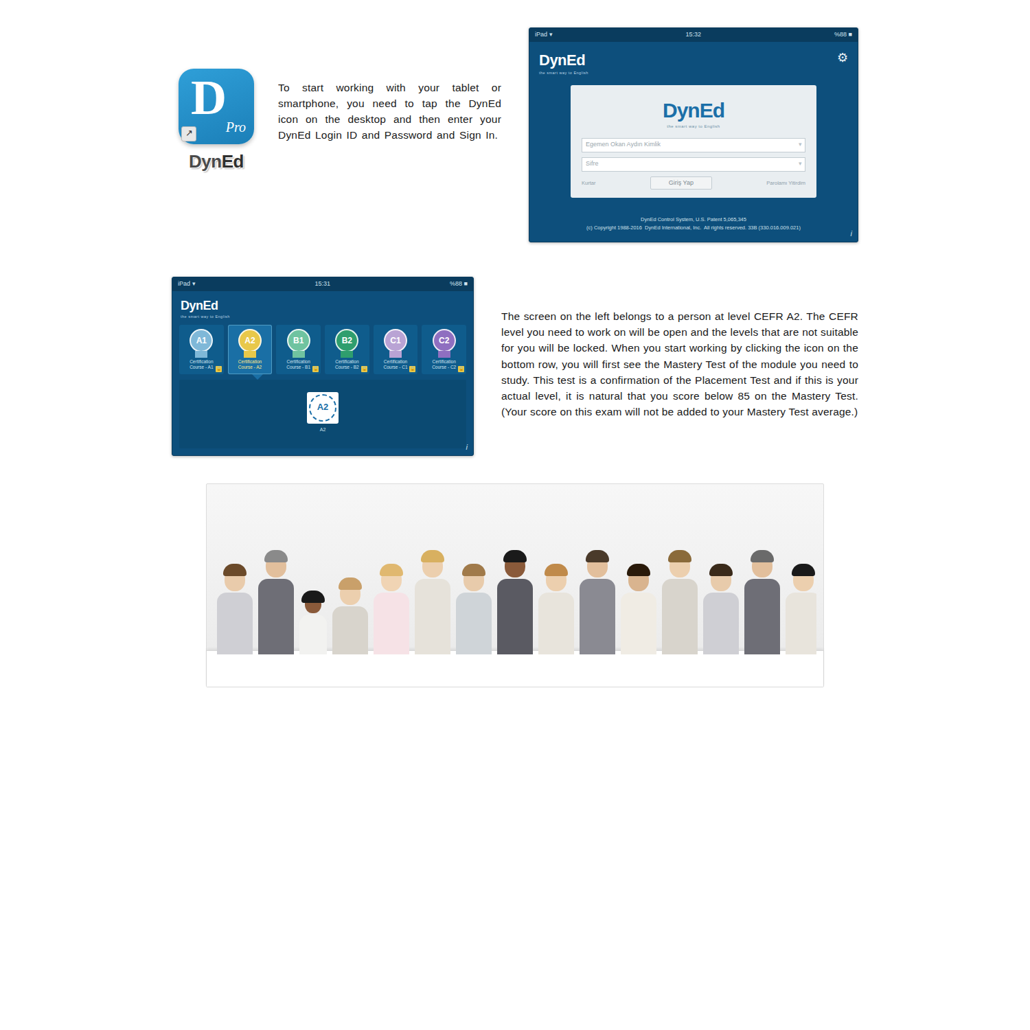D Pro ↗
DynEd
To start working with your tablet or smartphone, you need to tap the DynEd icon on the desktop and then enter your DynEd Login ID and Password and Sign In.
iPad ▾ 15:32 %88 ■
DynEdthe smart way to English
⚙
DynEdthe smart way to English
Egemen Okan Aydın Kimlik▾
Sifre▾
Kurtar Giriş Yap Parolamı Yitirdim
DynEd Control System, U.S. Patent 5,065,345
(c) Copyright 1988-2016 DynEd International, Inc. All rights reserved. 33B (330.016.009.021)
i
iPad ▾ 15:31 %88 ■
DynEdthe smart way to English
A1
Certification
Course - A1
🔒
A2
Certification
Course - A2
B1
Certification
Course - B1
🔒
B2
Certification
Course - B2
🔒
C1
Certification
Course - C1
🔒
C2
Certification
Course - C2
🔒
A2
A2
i
The screen on the left belongs to a person at level CEFR A2. The CEFR level you need to work on will be open and the levels that are not suitable for you will be locked. When you start working by clicking the icon on the bottom row, you will first see the Mastery Test of the module you need to study. This test is a confirmation of the Placement Test and if this is your actual level, it is natural that you score below 85 on the Mastery Test. (Your score on this exam will not be added to your Mastery Test average.)